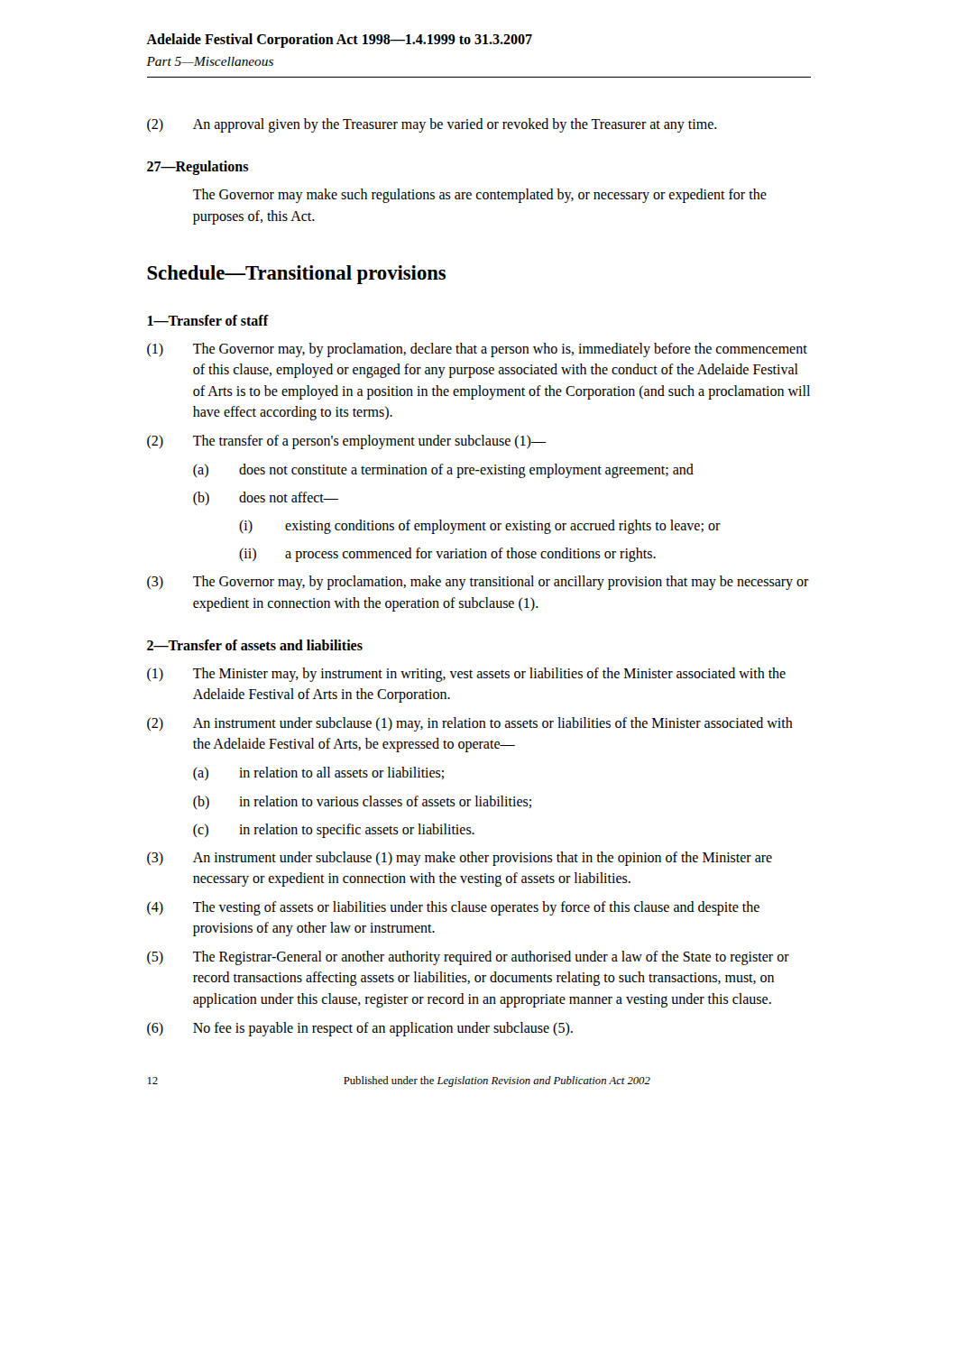Adelaide Festival Corporation Act 1998—1.4.1999 to 31.3.2007
Part 5—Miscellaneous
(2) An approval given by the Treasurer may be varied or revoked by the Treasurer at any time.
27—Regulations
The Governor may make such regulations as are contemplated by, or necessary or expedient for the purposes of, this Act.
Schedule—Transitional provisions
1—Transfer of staff
(1) The Governor may, by proclamation, declare that a person who is, immediately before the commencement of this clause, employed or engaged for any purpose associated with the conduct of the Adelaide Festival of Arts is to be employed in a position in the employment of the Corporation (and such a proclamation will have effect according to its terms).
(2) The transfer of a person's employment under subclause (1)—
(a) does not constitute a termination of a pre-existing employment agreement; and
(b) does not affect—
(i) existing conditions of employment or existing or accrued rights to leave; or
(ii) a process commenced for variation of those conditions or rights.
(3) The Governor may, by proclamation, make any transitional or ancillary provision that may be necessary or expedient in connection with the operation of subclause (1).
2—Transfer of assets and liabilities
(1) The Minister may, by instrument in writing, vest assets or liabilities of the Minister associated with the Adelaide Festival of Arts in the Corporation.
(2) An instrument under subclause (1) may, in relation to assets or liabilities of the Minister associated with the Adelaide Festival of Arts, be expressed to operate—
(a) in relation to all assets or liabilities;
(b) in relation to various classes of assets or liabilities;
(c) in relation to specific assets or liabilities.
(3) An instrument under subclause (1) may make other provisions that in the opinion of the Minister are necessary or expedient in connection with the vesting of assets or liabilities.
(4) The vesting of assets or liabilities under this clause operates by force of this clause and despite the provisions of any other law or instrument.
(5) The Registrar-General or another authority required or authorised under a law of the State to register or record transactions affecting assets or liabilities, or documents relating to such transactions, must, on application under this clause, register or record in an appropriate manner a vesting under this clause.
(6) No fee is payable in respect of an application under subclause (5).
12 Published under the Legislation Revision and Publication Act 2002